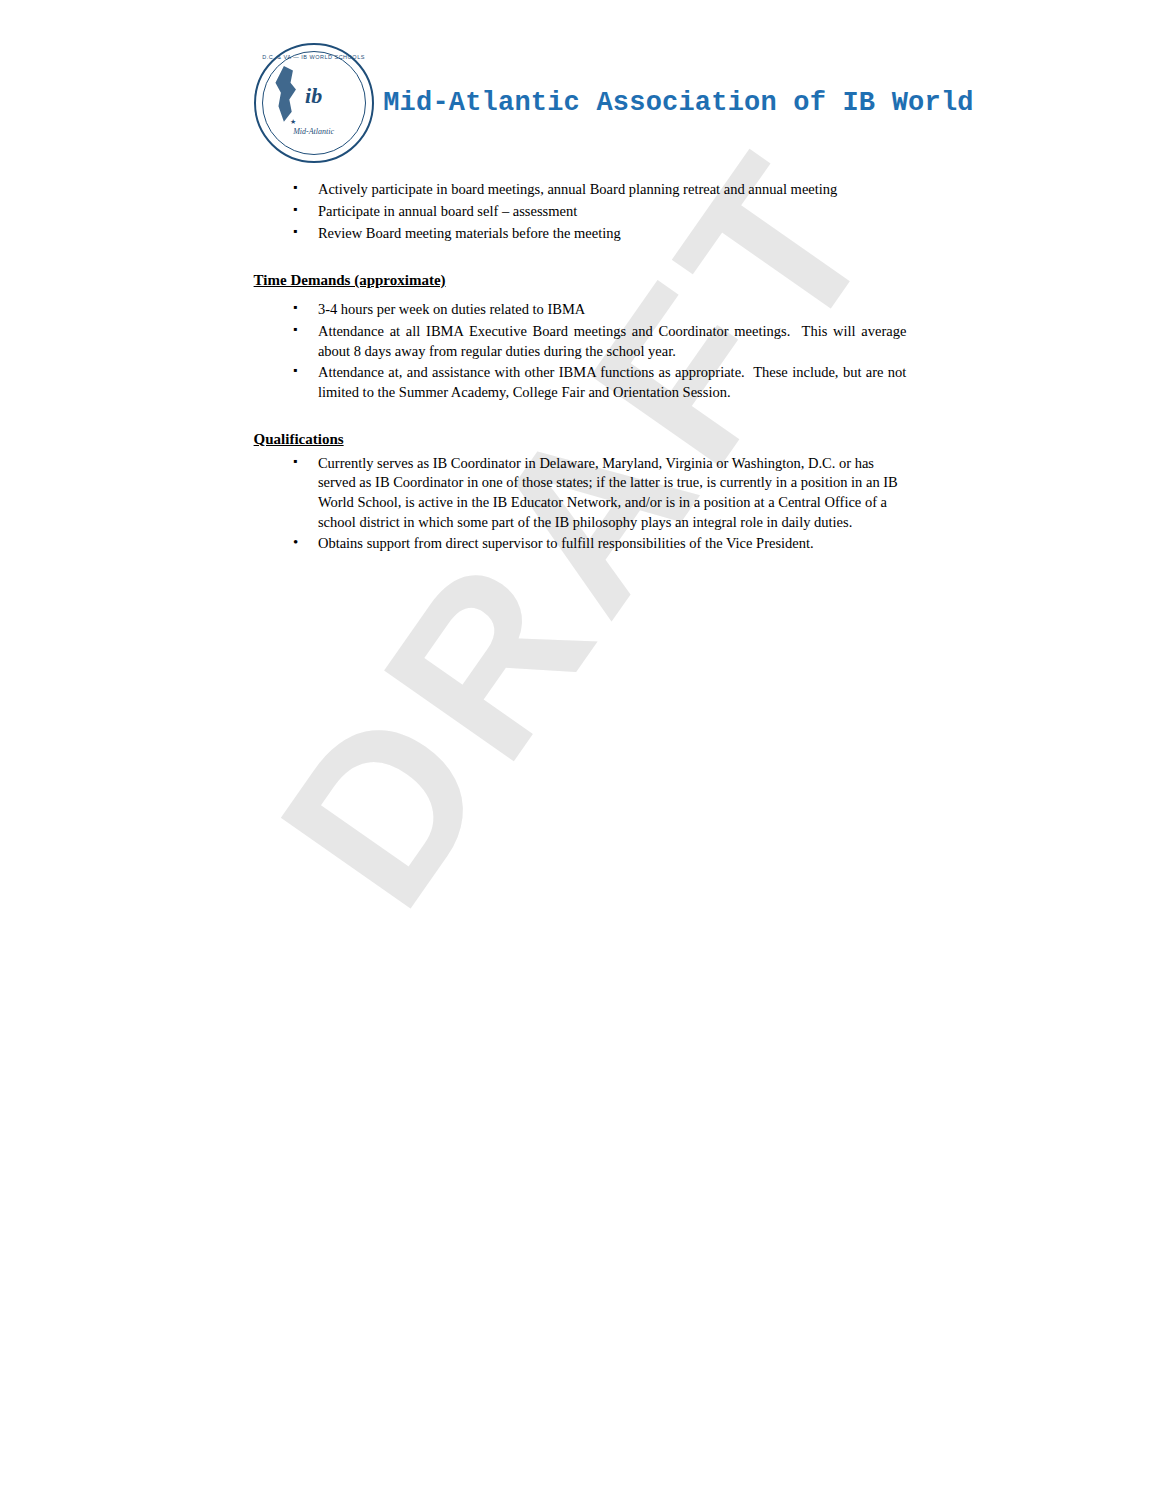DRAFT
D.C. & VA — IB WORLD SCHOOLS
★
ib
Mid-Atlantic
Mid-Atlantic Association of IB World Schools
COLEGIO DEL MUNDO · WORLD SCHOOL
ÉCOLE DU MONDE
ib
®
Actively participate in board meetings, annual Board planning retreat and annual meeting
Participate in annual board self – assessment
Review Board meeting materials before the meeting
Time Demands (approximate)
3-4 hours per week on duties related to IBMA
Attendance at all IBMA Executive Board meetings and Coordinator meetings. This will average about 8 days away from regular duties during the school year.
Attendance at, and assistance with other IBMA functions as appropriate. These include, but are not limited to the Summer Academy, College Fair and Orientation Session.
Qualifications
Currently serves as IB Coordinator in Delaware, Maryland, Virginia or Washington, D.C. or has served as IB Coordinator in one of those states; if the latter is true, is currently in a position in an IB World School, is active in the IB Educator Network, and/or is in a position at a Central Office of a school district in which some part of the IB philosophy plays an integral role in daily duties.
Obtains support from direct supervisor to fulfill responsibilities of the Vice President.